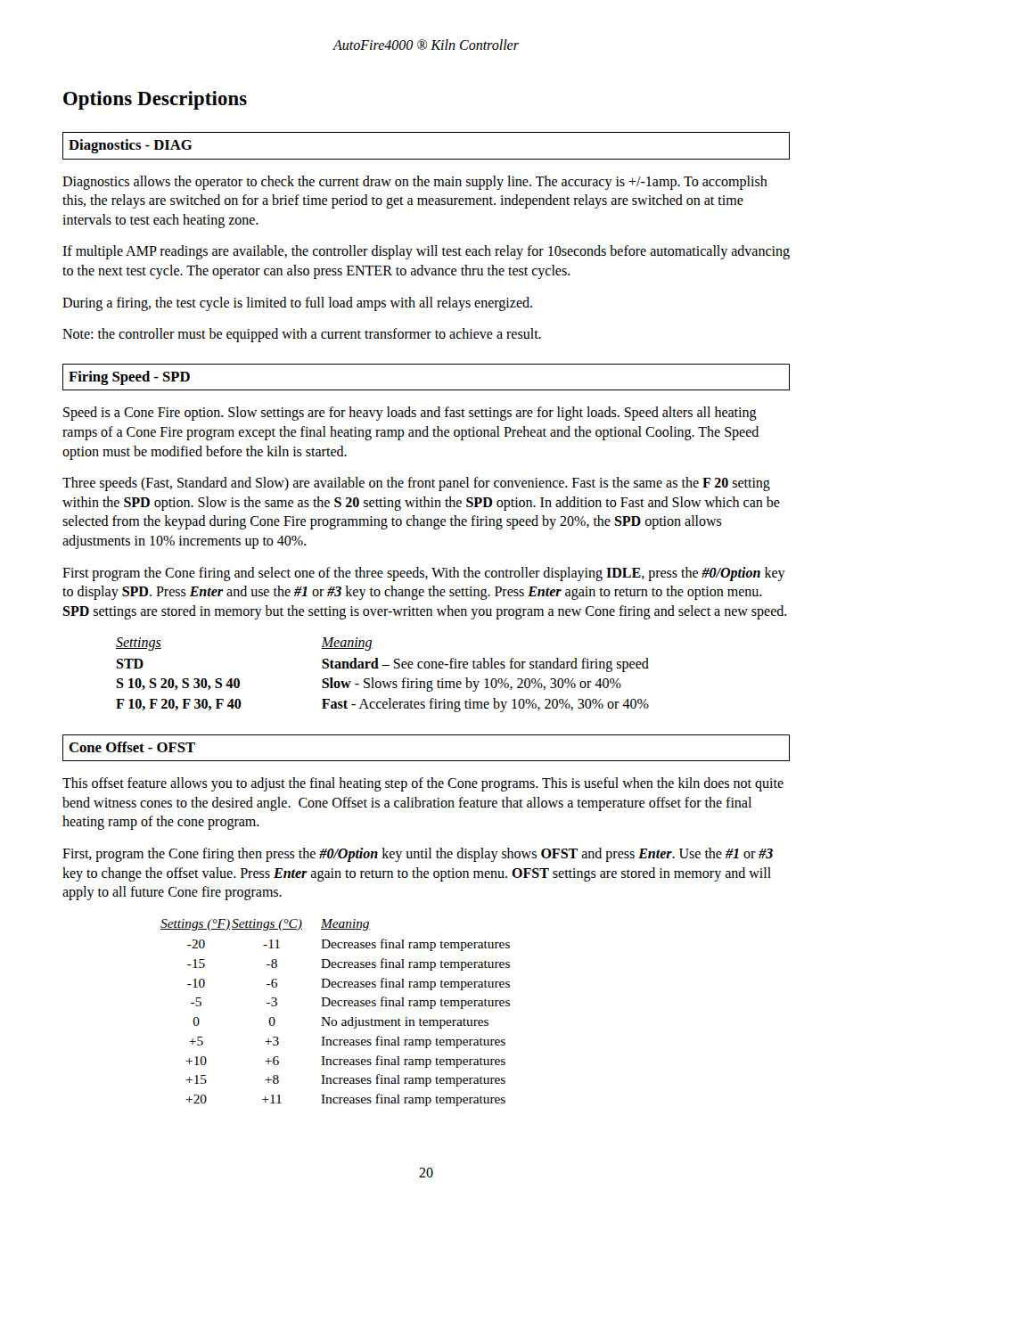AutoFire4000 ® Kiln Controller
Options Descriptions
Diagnostics - DIAG
Diagnostics allows the operator to check the current draw on the main supply line. The accuracy is +/-1amp. To accomplish this, the relays are switched on for a brief time period to get a measurement. independent relays are switched on at time intervals to test each heating zone.
If multiple AMP readings are available, the controller display will test each relay for 10seconds before automatically advancing to the next test cycle. The operator can also press ENTER to advance thru the test cycles.
During a firing, the test cycle is limited to full load amps with all relays energized.
Note: the controller must be equipped with a current transformer to achieve a result.
Firing Speed - SPD
Speed is a Cone Fire option. Slow settings are for heavy loads and fast settings are for light loads. Speed alters all heating ramps of a Cone Fire program except the final heating ramp and the optional Preheat and the optional Cooling. The Speed option must be modified before the kiln is started.
Three speeds (Fast, Standard and Slow) are available on the front panel for convenience. Fast is the same as the F 20 setting within the SPD option. Slow is the same as the S 20 setting within the SPD option. In addition to Fast and Slow which can be selected from the keypad during Cone Fire programming to change the firing speed by 20%, the SPD option allows adjustments in 10% increments up to 40%.
First program the Cone firing and select one of the three speeds, With the controller displaying IDLE, press the #0/Option key to display SPD. Press Enter and use the #1 or #3 key to change the setting. Press Enter again to return to the option menu. SPD settings are stored in memory but the setting is over-written when you program a new Cone firing and select a new speed.
| Settings | Meaning |
| STD | Standard – See cone-fire tables for standard firing speed |
| S 10, S 20, S 30, S 40 | Slow - Slows firing time by 10%, 20%, 30% or 40% |
| F 10, F 20, F 30, F 40 | Fast - Accelerates firing time by 10%, 20%, 30% or 40% |
Cone Offset - OFST
This offset feature allows you to adjust the final heating step of the Cone programs. This is useful when the kiln does not quite bend witness cones to the desired angle. Cone Offset is a calibration feature that allows a temperature offset for the final heating ramp of the cone program.
First, program the Cone firing then press the #0/Option key until the display shows OFST and press Enter. Use the #1 or #3 key to change the offset value. Press Enter again to return to the option menu. OFST settings are stored in memory and will apply to all future Cone fire programs.
| Settings (°F) | Settings (°C) | Meaning |
| -20 | -11 | Decreases final ramp temperatures |
| -15 | -8 | Decreases final ramp temperatures |
| -10 | -6 | Decreases final ramp temperatures |
| -5 | -3 | Decreases final ramp temperatures |
| 0 | 0 | No adjustment in temperatures |
| +5 | +3 | Increases final ramp temperatures |
| +10 | +6 | Increases final ramp temperatures |
| +15 | +8 | Increases final ramp temperatures |
| +20 | +11 | Increases final ramp temperatures |
20